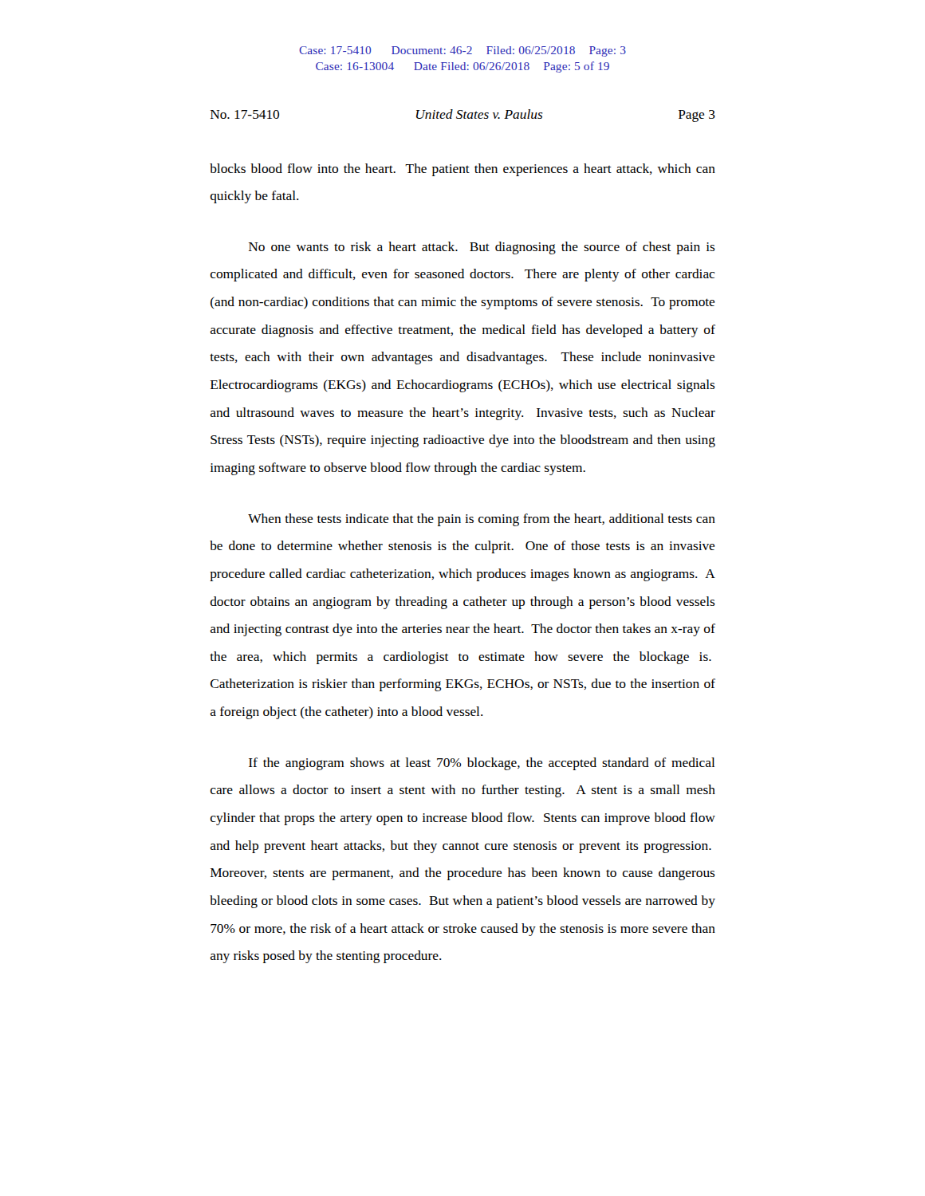Case: 17-5410 Document: 46-2 Filed: 06/25/2018 Page: 3
Case: 16-13004 Date Filed: 06/26/2018 Page: 5 of 19
No. 17-5410
United States v. Paulus
Page 3
blocks blood flow into the heart. The patient then experiences a heart attack, which can quickly be fatal.
No one wants to risk a heart attack. But diagnosing the source of chest pain is complicated and difficult, even for seasoned doctors. There are plenty of other cardiac (and non-cardiac) conditions that can mimic the symptoms of severe stenosis. To promote accurate diagnosis and effective treatment, the medical field has developed a battery of tests, each with their own advantages and disadvantages. These include noninvasive Electrocardiograms (EKGs) and Echocardiograms (ECHOs), which use electrical signals and ultrasound waves to measure the heart’s integrity. Invasive tests, such as Nuclear Stress Tests (NSTs), require injecting radioactive dye into the bloodstream and then using imaging software to observe blood flow through the cardiac system.
When these tests indicate that the pain is coming from the heart, additional tests can be done to determine whether stenosis is the culprit. One of those tests is an invasive procedure called cardiac catheterization, which produces images known as angiograms. A doctor obtains an angiogram by threading a catheter up through a person’s blood vessels and injecting contrast dye into the arteries near the heart. The doctor then takes an x-ray of the area, which permits a cardiologist to estimate how severe the blockage is. Catheterization is riskier than performing EKGs, ECHOs, or NSTs, due to the insertion of a foreign object (the catheter) into a blood vessel.
If the angiogram shows at least 70% blockage, the accepted standard of medical care allows a doctor to insert a stent with no further testing. A stent is a small mesh cylinder that props the artery open to increase blood flow. Stents can improve blood flow and help prevent heart attacks, but they cannot cure stenosis or prevent its progression. Moreover, stents are permanent, and the procedure has been known to cause dangerous bleeding or blood clots in some cases. But when a patient’s blood vessels are narrowed by 70% or more, the risk of a heart attack or stroke caused by the stenosis is more severe than any risks posed by the stenting procedure.